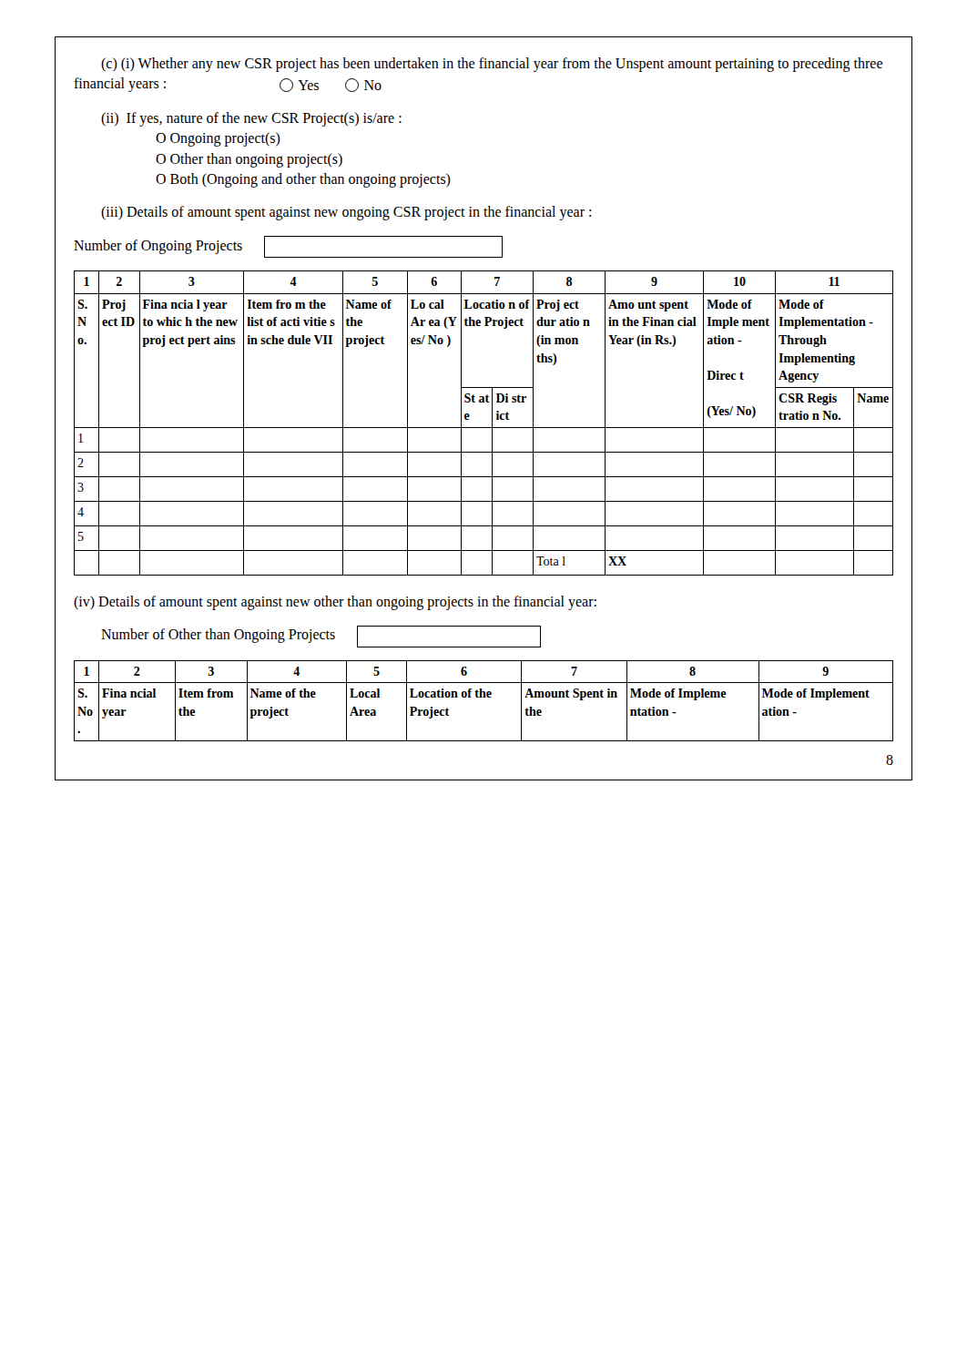(c) (i) Whether any new CSR project has been undertaken in the financial year from the Unspent amount pertaining to preceding three financial years : Yes No
(ii) If yes, nature of the new CSR Project(s) is/are :
O Ongoing project(s)
O Other than ongoing project(s)
O Both (Ongoing and other than ongoing projects)
(iii) Details of amount spent against new ongoing CSR project in the financial year :
Number of Ongoing Projects
| 1 | 2 | 3 | 4 | 5 | 6 | 7 | 8 | 9 | 10 | 11 |
| S. N o. | Proj ect ID | Fina ncia l year to whic h the new proj ect pert ains | Item fro m the list of acti vitie s in sche dule VII | Name of the project | Lo cal Ar ea (Y es/ No ) | Locatio n of the Project | Proj ect dur atio n (in mon ths) | Amo unt spent in the Finan cial Year (in Rs.) | Mode of Imple ment ation - Direc t (Yes/ No) | Mode of Implementation - Through Implementing Agency |
| St at e | Di str ict | CSR Regis tratio n No. | Name |
| 1 | | | | | | | | | | | | |
| 2 | | | | | | | | | | | | |
| 3 | | | | | | | | | | | | |
| 4 | | | | | | | | | | | | |
| 5 | | | | | | | | | | | | |
| | | | | | | | | Tota l | XX | | | |
(iv) Details of amount spent against new other than ongoing projects in the financial year:
Number of Other than Ongoing Projects
| 1 | 2 | 3 | 4 | 5 | 6 | 7 | 8 | 9 |
| S. No . | Fina ncial year | Item from the | Name of the project | Local Area | Location of the Project | Amount Spent in the | Mode of Impleme ntation - | Mode of Implement ation - |
8